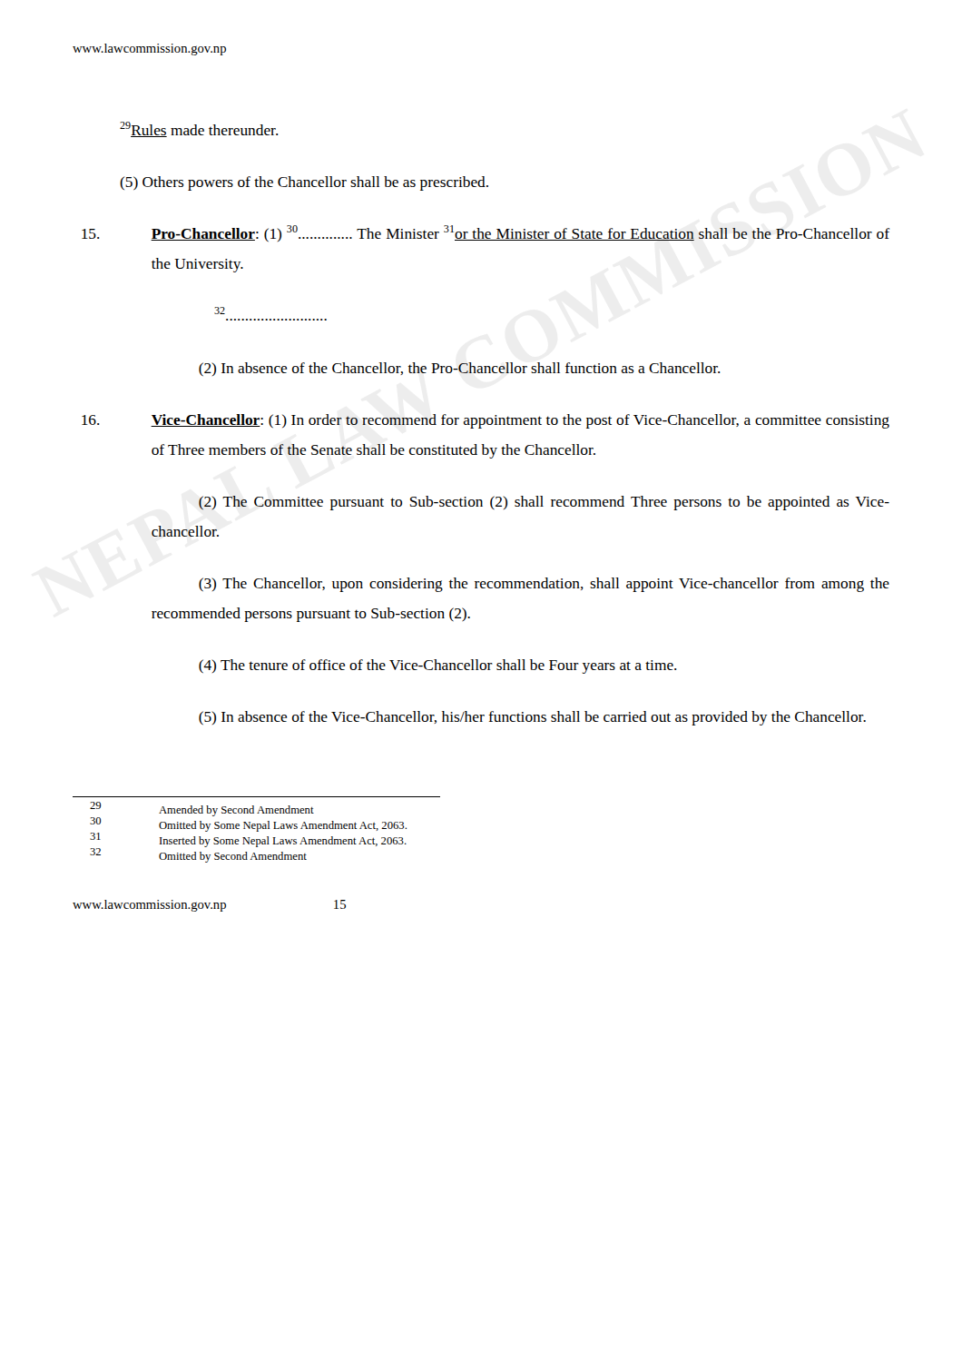NEPAL LAW COMMISSION
www.lawcommission.gov.np
29Rules made thereunder.
(5) Others powers of the Chancellor shall be as prescribed.
15.
Pro-Chancellor: (1) 30.............. The Minister 31or the Minister of State for Education shall be the Pro-Chancellor of the University.
32..........................
(2) In absence of the Chancellor, the Pro-Chancellor shall function as a Chancellor.
16.
Vice-Chancellor: (1) In order to recommend for appointment to the post of Vice-Chancellor, a committee consisting of Three members of the Senate shall be constituted by the Chancellor.
(2) The Committee pursuant to Sub-section (2) shall recommend Three persons to be appointed as Vice-chancellor.
(3) The Chancellor, upon considering the recommendation, shall appoint Vice-chancellor from among the recommended persons pursuant to Sub-section (2).
(4) The tenure of office of the Vice-Chancellor shall be Four years at a time.
(5) In absence of the Vice-Chancellor, his/her functions shall be carried out as provided by the Chancellor.
| 29 | Amended by Second Amendment |
| 30 | Omitted by Some Nepal Laws Amendment Act, 2063. |
| 31 | Inserted by Some Nepal Laws Amendment Act, 2063. |
| 32 | Omitted by Second Amendment |
www.lawcommission.gov.np 15